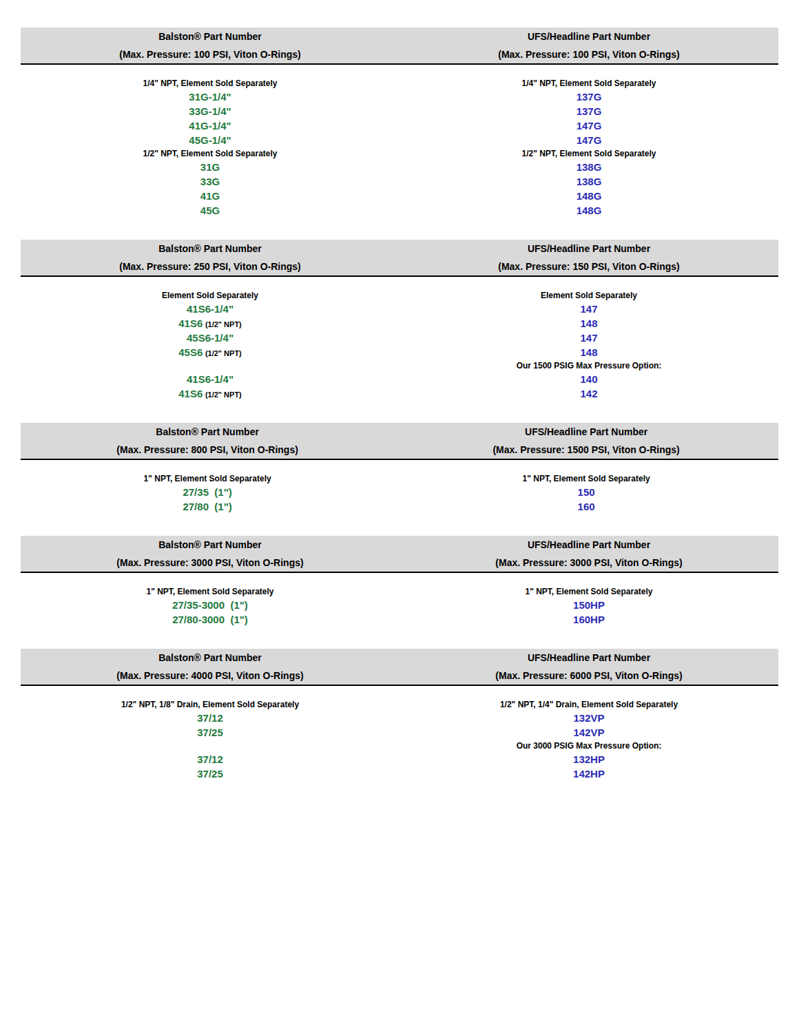| Balston® Part Number | UFS/Headline Part Number |
| (Max. Pressure: 100 PSI, Viton O-Rings) | (Max. Pressure: 100 PSI, Viton O-Rings) |
| 1/4" NPT, Element Sold Separately | 1/4" NPT, Element Sold Separately |
| 31G-1/4" | 137G |
| 33G-1/4" | 137G |
| 41G-1/4" | 147G |
| 45G-1/4" | 147G |
| 1/2" NPT, Element Sold Separately | 1/2" NPT, Element Sold Separately |
| 31G | 138G |
| 33G | 138G |
| 41G | 148G |
| 45G | 148G |
| Balston® Part Number | UFS/Headline Part Number |
| (Max. Pressure: 250 PSI, Viton O-Rings) | (Max. Pressure: 150 PSI, Viton O-Rings) |
| Element Sold Separately | Element Sold Separately |
| 41S6-1/4" | 147 |
| 41S6 (1/2" NPT) | 148 |
| 45S6-1/4" | 147 |
| 45S6 (1/2" NPT) | 148 |
| | Our 1500 PSIG Max Pressure Option: |
| 41S6-1/4" | 140 |
| 41S6 (1/2" NPT) | 142 |
| Balston® Part Number | UFS/Headline Part Number |
| (Max. Pressure: 800 PSI, Viton O-Rings) | (Max. Pressure: 1500 PSI, Viton O-Rings) |
| 1" NPT, Element Sold Separately | 1" NPT, Element Sold Separately |
| 27/35 (1") | 150 |
| 27/80 (1") | 160 |
| Balston® Part Number | UFS/Headline Part Number |
| (Max. Pressure: 3000 PSI, Viton O-Rings) | (Max. Pressure: 3000 PSI, Viton O-Rings) |
| 1" NPT, Element Sold Separately | 1" NPT, Element Sold Separately |
| 27/35-3000 (1") | 150HP |
| 27/80-3000 (1") | 160HP |
| Balston® Part Number | UFS/Headline Part Number |
| (Max. Pressure: 4000 PSI, Viton O-Rings) | (Max. Pressure: 6000 PSI, Viton O-Rings) |
| 1/2" NPT, 1/8" Drain, Element Sold Separately | 1/2" NPT, 1/4" Drain, Element Sold Separately |
| 37/12 | 132VP |
| 37/25 | 142VP |
| | Our 3000 PSIG Max Pressure Option: |
| 37/12 | 132HP |
| 37/25 | 142HP |